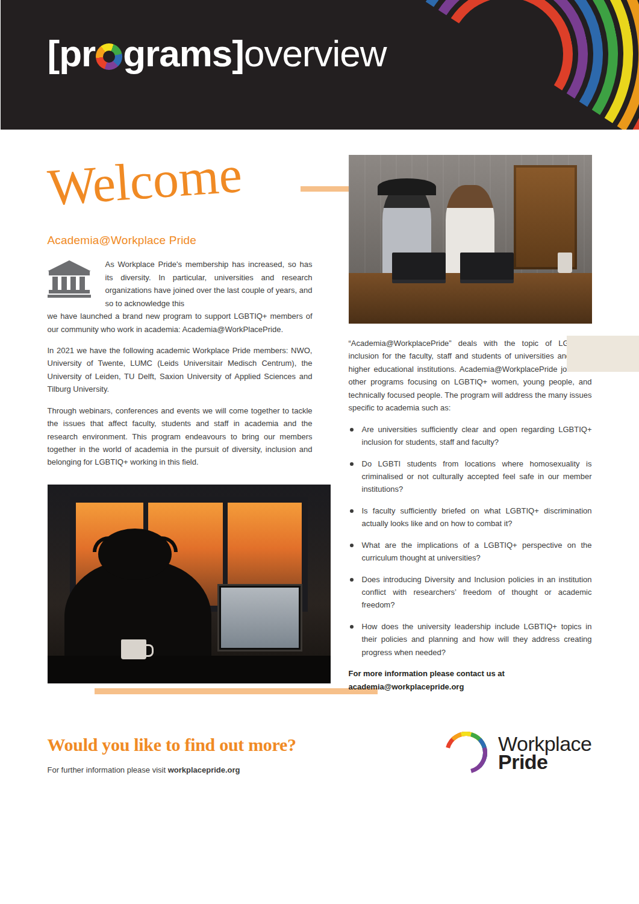[pr grams] overview
Welcome
Academia@Workplace Pride
As Workplace Pride's membership has increased, so has its diversity. In particular, universities and research organizations have joined over the last couple of years, and so to acknowledge this
we have launched a brand new program to support LGBTIQ+ members of our community who work in academia: Academia@WorkPlacePride.
In 2021 we have the following academic Workplace Pride members: NWO, University of Twente, LUMC (Leids Universitair Medisch Centrum), the University of Leiden, TU Delft, Saxion University of Applied Sciences and Tilburg University.
Through webinars, conferences and events we will come together to tackle the issues that affect faculty, students and staff in academia and the research environment. This program endeavours to bring our members together in the world of academia in the pursuit of diversity, inclusion and belonging for LGBTIQ+ working in this field.
“Academia@WorkplacePride” deals with the topic of LGBTIQ+ inclusion for the faculty, staff and students of universities and other higher educational institutions. Academia@WorkplacePride joins our other programs focusing on LGBTIQ+ women, young people, and technically focused people. The program will address the many issues specific to academia such as:
Are universities sufficiently clear and open regarding LGBTIQ+ inclusion for students, staff and faculty?
Do LGBTI students from locations where homosexuality is criminalised or not culturally accepted feel safe in our member institutions?
Is faculty sufficiently briefed on what LGBTIQ+ discrimination actually looks like and on how to combat it?
What are the implications of a LGBTIQ+ perspective on the curriculum thought at universities?
Does introducing Diversity and Inclusion policies in an institution conflict with researchers’ freedom of thought or academic freedom?
How does the university leadership include LGBTIQ+ topics in their policies and planning and how will they address creating progress when needed?
For more information please contact us at
academia@workplacepride.org
Would you like to find out more?
For further information please visit workplacepride.org
Workplace Pride